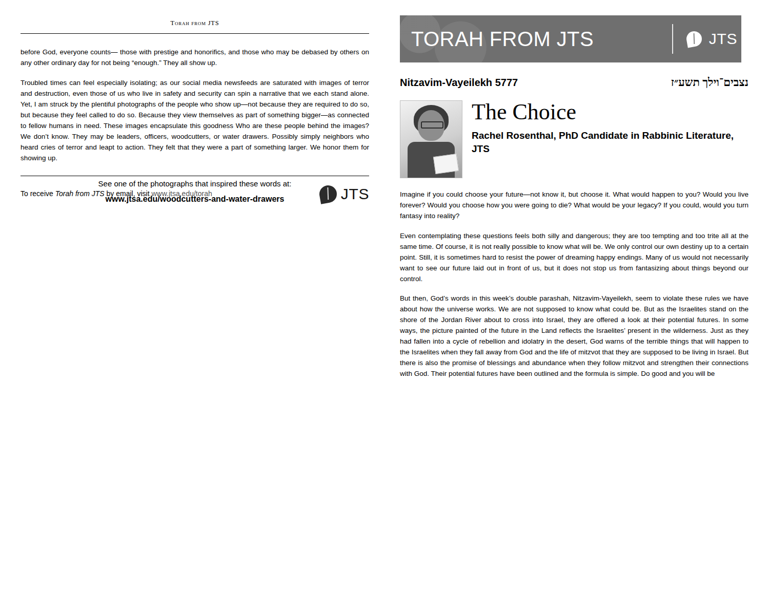Torah from JTS
before God, everyone counts— those with prestige and honorifics, and those who may be debased by others on any other ordinary day for not being “enough.” They all show up.
Troubled times can feel especially isolating; as our social media newsfeeds are saturated with images of terror and destruction, even those of us who live in safety and security can spin a narrative that we each stand alone. Yet, I am struck by the plentiful photographs of the people who show up—not because they are required to do so, but because they feel called to do so. Because they view themselves as part of something bigger—as connected to fellow humans in need. These images encapsulate this goodness Who are these people behind the images? We don’t know. They may be leaders, officers, woodcutters, or water drawers. Possibly simply neighbors who heard cries of terror and leapt to action. They felt that they were a part of something larger. We honor them for showing up.
See one of the photographs that inspired these words at: www.jtsa.edu/woodcutters-and-water-drawers
To receive Torah from JTS by email, visit www.jtsa.edu/torah
JTS
TORAH FROM JTS
JTS
Nitzavim-Vayeilekh 5777 נצבים־וילך תשע״ז
The Choice
Rachel Rosenthal, PhD Candidate in Rabbinic Literature, JTS
Imagine if you could choose your future—not know it, but choose it. What would happen to you? Would you live forever? Would you choose how you were going to die? What would be your legacy? If you could, would you turn fantasy into reality?
Even contemplating these questions feels both silly and dangerous; they are too tempting and too trite all at the same time. Of course, it is not really possible to know what will be. We only control our own destiny up to a certain point. Still, it is sometimes hard to resist the power of dreaming happy endings. Many of us would not necessarily want to see our future laid out in front of us, but it does not stop us from fantasizing about things beyond our control.
But then, God’s words in this week’s double parashah, Nitzavim-Vayeilekh, seem to violate these rules we have about how the universe works. We are not supposed to know what could be. But as the Israelites stand on the shore of the Jordan River about to cross into Israel, they are offered a look at their potential futures. In some ways, the picture painted of the future in the Land reflects the Israelites’ present in the wilderness. Just as they had fallen into a cycle of rebellion and idolatry in the desert, God warns of the terrible things that will happen to the Israelites when they fall away from God and the life of mitzvot that they are supposed to be living in Israel. But there is also the promise of blessings and abundance when they follow mitzvot and strengthen their connections with God. Their potential futures have been outlined and the formula is simple. Do good and you will be